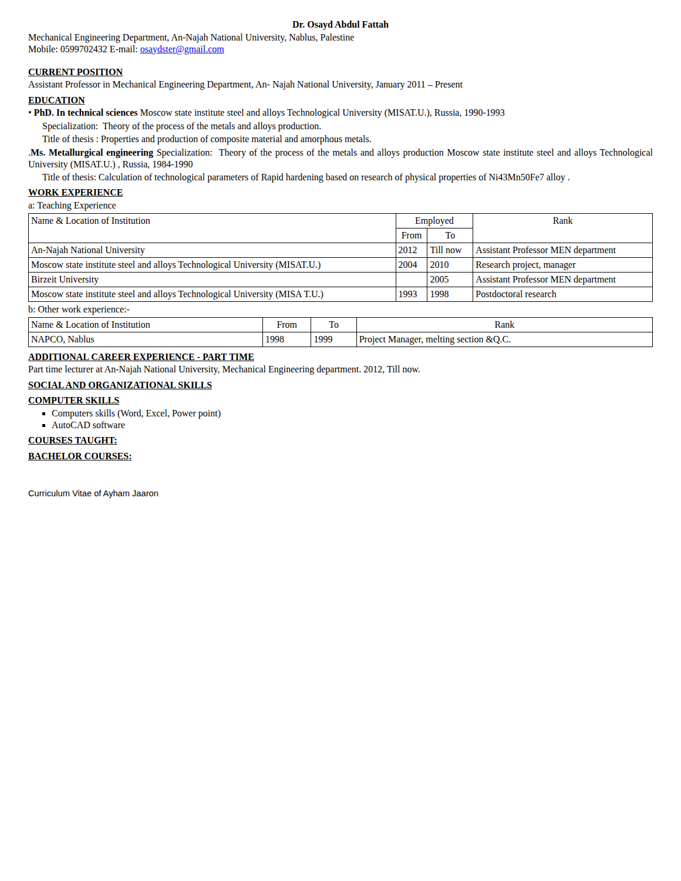Dr. Osayd Abdul Fattah
Mechanical Engineering Department, An-Najah National University, Nablus, Palestine
Mobile: 0599702432 E-mail: osaydster@gmail.com
Current Position
Assistant Professor in Mechanical Engineering Department, An- Najah National University, January 2011 – Present
Education
• PhD. In technical sciences Moscow state institute steel and alloys Technological University (MISAT.U.), Russia, 1990-1993
Specialization: Theory of the process of the metals and alloys production.
Title of thesis : Properties and production of composite material and amorphous metals.
.Ms. Metallurgical engineering Specialization: Theory of the process of the metals and alloys production Moscow state institute steel and alloys Technological University (MISAT.U.) , Russia, 1984-1990
Title of thesis: Calculation of technological parameters of Rapid hardening based on research of physical properties of Ni43Mn50Fe7 alloy .
Work Experience
a: Teaching Experience
| Name & Location of Institution | Employed | Rank |
| --- | --- | --- |
| From | To |
| An-Najah National University | 2012 | Till now | Assistant Professor MEN department |
| Moscow state institute steel and alloys Technological University (MISAT.U.) | 2004 | 2010 | Research project, manager |
| Birzeit University | | 2005 | Assistant Professor MEN department |
| Moscow state institute steel and alloys Technological University (MISA T.U.) | 1993 | 1998 | Postdoctoral research |
b: Other work experience:-
| Name & Location of Institution | From | To | Rank |
| --- | --- | --- | --- |
| NAPCO, Nablus | 1998 | 1999 | Project Manager, melting section &Q.C. |
Additional Career Experience - Part Time
Part time lecturer at An-Najah National University, Mechanical Engineering department. 2012, Till now.
Social and Organizational Skills
Computer Skills
Computers skills (Word, Excel, Power point)
AutoCAD software
Courses Taught:
Bachelor Courses:
Curriculum Vitae of Ayham Jaaron